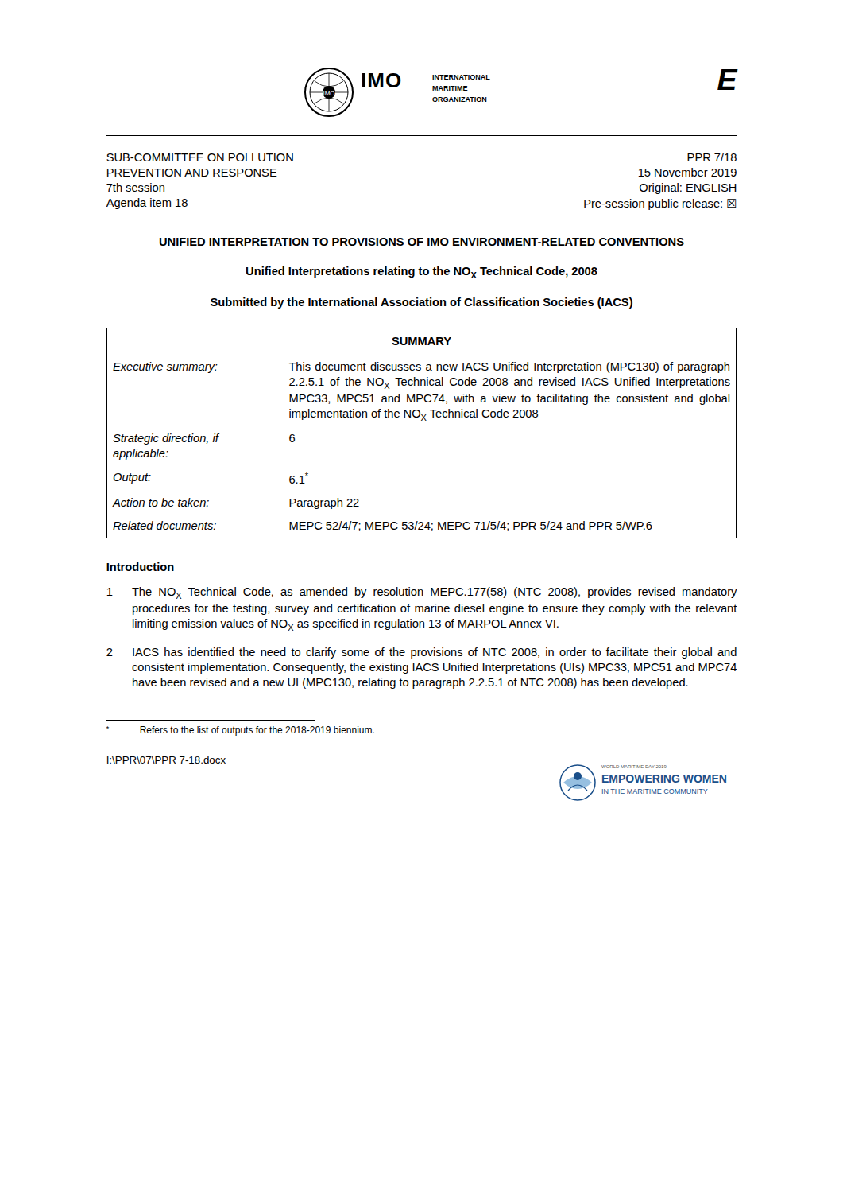E
IMO IMO INTERNATIONAL MARITIME ORGANIZATION
| SUB-COMMITTEE ON POLLUTION PREVENTION AND RESPONSE 7th session Agenda item 18 | PPR 7/18 15 November 2019 Original: ENGLISH Pre-session public release: ☒ |
UNIFIED INTERPRETATION TO PROVISIONS OF IMO ENVIRONMENT-RELATED CONVENTIONS
Unified Interpretations relating to the NOX Technical Code, 2008
Submitted by the International Association of Classification Societies (IACS)
| SUMMARY |
| Executive summary: | This document discusses a new IACS Unified Interpretation (MPC130) of paragraph 2.2.5.1 of the NO X Technical Code 2008 and revised IACS Unified Interpretations MPC33, MPC51 and MPC74, with a view to facilitating the consistent and global implementation of the NO X Technical Code 2008 |
| Strategic direction, if applicable: | 6 |
| Output: | 6.1 * |
| Action to be taken: | Paragraph 22 |
| Related documents: | MEPC 52/4/7; MEPC 53/24; MEPC 71/5/4; PPR 5/24 and PPR 5/WP.6 |
Introduction
1
The NOX Technical Code, as amended by resolution MEPC.177(58) (NTC 2008), provides revised mandatory procedures for the testing, survey and certification of marine diesel engine to ensure they comply with the relevant limiting emission values of NOX as specified in regulation 13 of MARPOL Annex VI.
2
IACS has identified the need to clarify some of the provisions of NTC 2008, in order to facilitate their global and consistent implementation. Consequently, the existing IACS Unified Interpretations (UIs) MPC33, MPC51 and MPC74 have been revised and a new UI (MPC130, relating to paragraph 2.2.5.1 of NTC 2008) has been developed.
*
Refers to the list of outputs for the 2018-2019 biennium.
I:\PPR\07\PPR 7-18.docx
WORLD MARITIME DAY 2019 EMPOWERING WOMEN IN THE MARITIME COMMUNITY